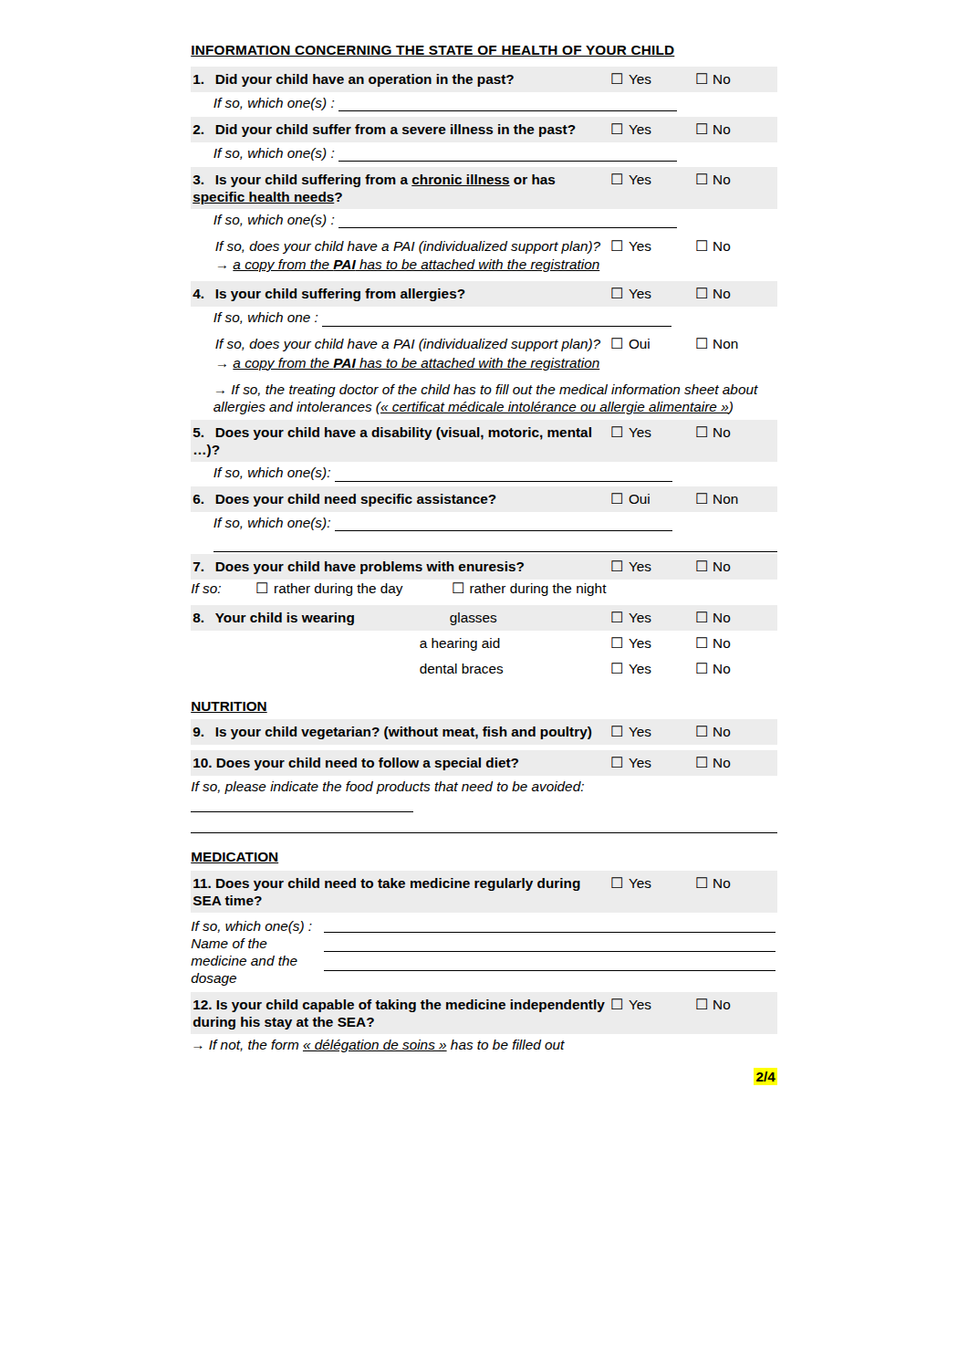INFORMATION CONCERNING THE STATE OF HEALTH OF YOUR CHILD
| 1. Did your child have an operation in the past? | Yes | No |
If so, which one(s) :
| 2. Did your child suffer from a severe illness in the past? | Yes | No |
If so, which one(s) :
| 3. Is your child suffering from a chronic illness or has specific health needs ? | Yes | No |
If so, which one(s) :
| If so, does your child have a PAI (individualized support plan)? → a copy from the PAI has to be attached with the registration | Yes | No |
| 4. Is your child suffering from allergies? | Yes | No |
If so, which one :
| If so, does your child have a PAI (individualized support plan)? → a copy from the PAI has to be attached with the registration | Oui | Non |
→ If so, the treating doctor of the child has to fill out the medical information sheet about allergies and intolerances (« certificat médicale intolérance ou allergie alimentaire »)
| 5. Does your child have a disability (visual, motoric, mental …)? | Yes | No |
If so, which one(s):
| 6. Does your child need specific assistance? | Oui | Non |
If so, which one(s):
| 7. Does your child have problems with enuresis? | Yes | No |
If so: rather during the day rather during the night
| 8. Your child is wearing glasses | Yes | No |
| a hearing aid | Yes | No |
| dental braces | Yes | No |
NUTRITION
| 9. Is your child vegetarian? (without meat, fish and poultry) | Yes | No |
| 10. Does your child need to follow a special diet? | Yes | No |
If so, please indicate the food products that need to be avoided:
MEDICATION
| 11. Does your child need to take medicine regularly during SEA time? | Yes | No |
If so, which one(s) :
Name of the
medicine and the
dosage
| 12. Is your child capable of taking the medicine independently during his stay at the SEA? | Yes | No |
→ If not, the form « délégation de soins » has to be filled out
2/4